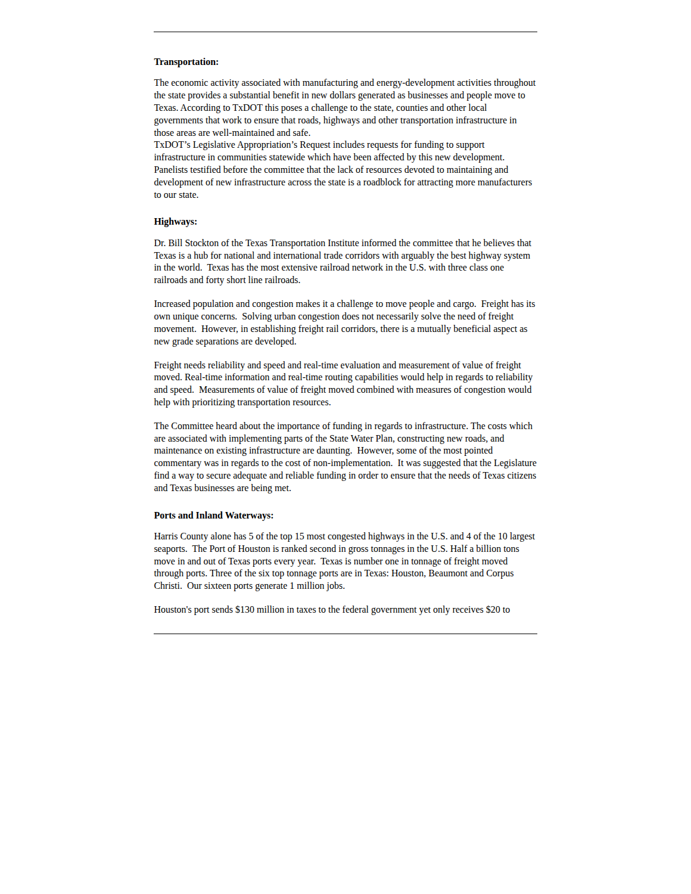Transportation:
The economic activity associated with manufacturing and energy-development activities throughout the state provides a substantial benefit in new dollars generated as businesses and people move to Texas. According to TxDOT this poses a challenge to the state, counties and other local governments that work to ensure that roads, highways and other transportation infrastructure in those areas are well-maintained and safe.
TxDOT’s Legislative Appropriation’s Request includes requests for funding to support infrastructure in communities statewide which have been affected by this new development. Panelists testified before the committee that the lack of resources devoted to maintaining and development of new infrastructure across the state is a roadblock for attracting more manufacturers to our state.
Highways:
Dr. Bill Stockton of the Texas Transportation Institute informed the committee that he believes that Texas is a hub for national and international trade corridors with arguably the best highway system in the world. Texas has the most extensive railroad network in the U.S. with three class one railroads and forty short line railroads.
Increased population and congestion makes it a challenge to move people and cargo. Freight has its own unique concerns. Solving urban congestion does not necessarily solve the need of freight movement. However, in establishing freight rail corridors, there is a mutually beneficial aspect as new grade separations are developed.
Freight needs reliability and speed and real-time evaluation and measurement of value of freight moved. Real-time information and real-time routing capabilities would help in regards to reliability and speed. Measurements of value of freight moved combined with measures of congestion would help with prioritizing transportation resources.
The Committee heard about the importance of funding in regards to infrastructure. The costs which are associated with implementing parts of the State Water Plan, constructing new roads, and maintenance on existing infrastructure are daunting. However, some of the most pointed commentary was in regards to the cost of non-implementation. It was suggested that the Legislature find a way to secure adequate and reliable funding in order to ensure that the needs of Texas citizens and Texas businesses are being met.
Ports and Inland Waterways:
Harris County alone has 5 of the top 15 most congested highways in the U.S. and 4 of the 10 largest seaports. The Port of Houston is ranked second in gross tonnages in the U.S. Half a billion tons move in and out of Texas ports every year. Texas is number one in tonnage of freight moved through ports. Three of the six top tonnage ports are in Texas: Houston, Beaumont and Corpus Christi. Our sixteen ports generate 1 million jobs.
Houston's port sends $130 million in taxes to the federal government yet only receives $20 to